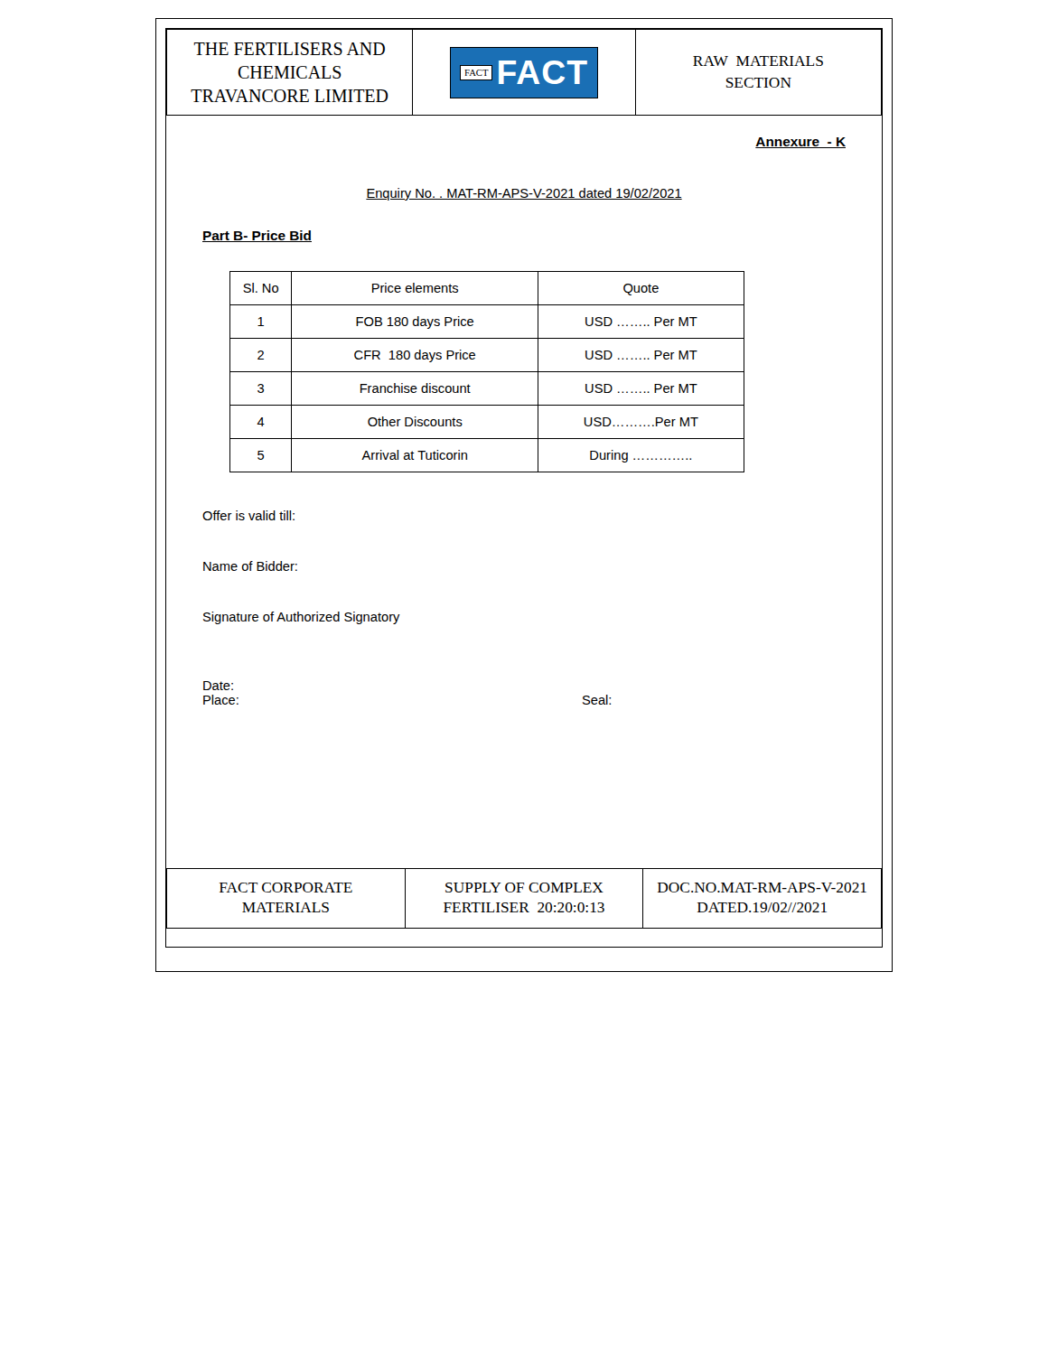| THE FERTILISERS AND CHEMICALS TRAVANCORE LIMITED | FACT FACT | RAW MATERIALS SECTION |
Annexure - K
Enquiry No. . MAT-RM-APS-V-2021 dated 19/02/2021
Part B- Price Bid
| Sl. No | Price elements | Quote |
| --- | --- | --- |
| 1 | FOB 180 days Price | USD …….. Per MT |
| 2 | CFR 180 days Price | USD …….. Per MT |
| 3 | Franchise discount | USD …….. Per MT |
| 4 | Other Discounts | USD……….Per MT |
| 5 | Arrival at Tuticorin | During ………….. |
Offer is valid till:
Name of Bidder:
Signature of Authorized Signatory
Date:
Place: Seal:
| FACT CORPORATE MATERIALS | SUPPLY OF COMPLEX FERTILISER 20:20:0:13 | DOC.NO.MAT-RM-APS-V-2021 DATED.19/02//2021 |